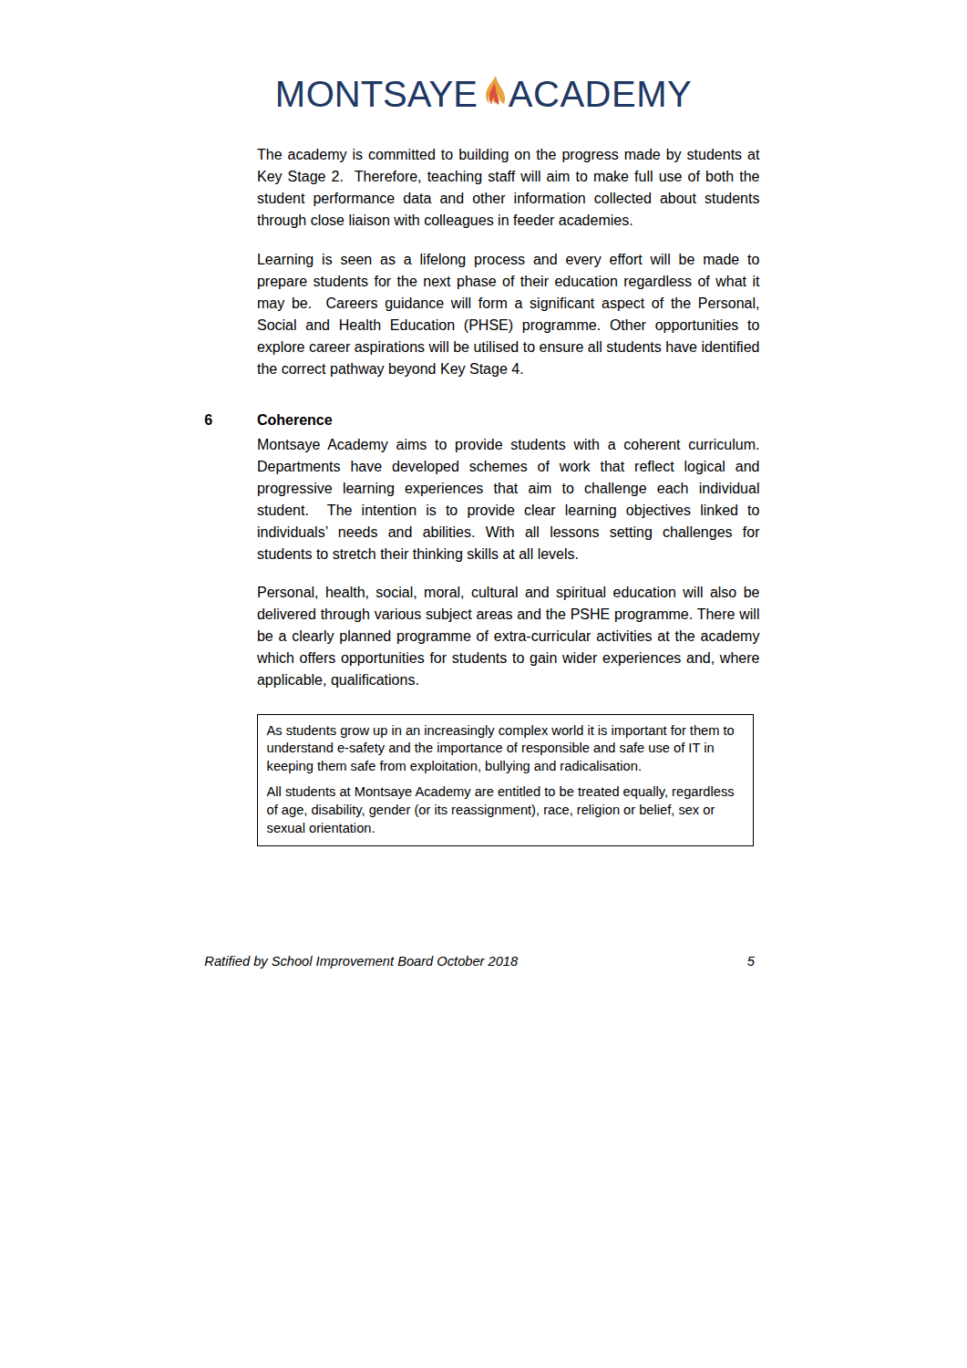MONTSAYE ACADEMY
The academy is committed to building on the progress made by students at Key Stage 2. Therefore, teaching staff will aim to make full use of both the student performance data and other information collected about students through close liaison with colleagues in feeder academies.
Learning is seen as a lifelong process and every effort will be made to prepare students for the next phase of their education regardless of what it may be. Careers guidance will form a significant aspect of the Personal, Social and Health Education (PHSE) programme. Other opportunities to explore career aspirations will be utilised to ensure all students have identified the correct pathway beyond Key Stage 4.
6
Coherence
Montsaye Academy aims to provide students with a coherent curriculum. Departments have developed schemes of work that reflect logical and progressive learning experiences that aim to challenge each individual student. The intention is to provide clear learning objectives linked to individuals’ needs and abilities. With all lessons setting challenges for students to stretch their thinking skills at all levels.
Personal, health, social, moral, cultural and spiritual education will also be delivered through various subject areas and the PSHE programme. There will be a clearly planned programme of extra-curricular activities at the academy which offers opportunities for students to gain wider experiences and, where applicable, qualifications.
As students grow up in an increasingly complex world it is important for them to understand e-safety and the importance of responsible and safe use of IT in keeping them safe from exploitation, bullying and radicalisation.
All students at Montsaye Academy are entitled to be treated equally, regardless of age, disability, gender (or its reassignment), race, religion or belief, sex or sexual orientation.
Ratified by School Improvement Board October 2018 5